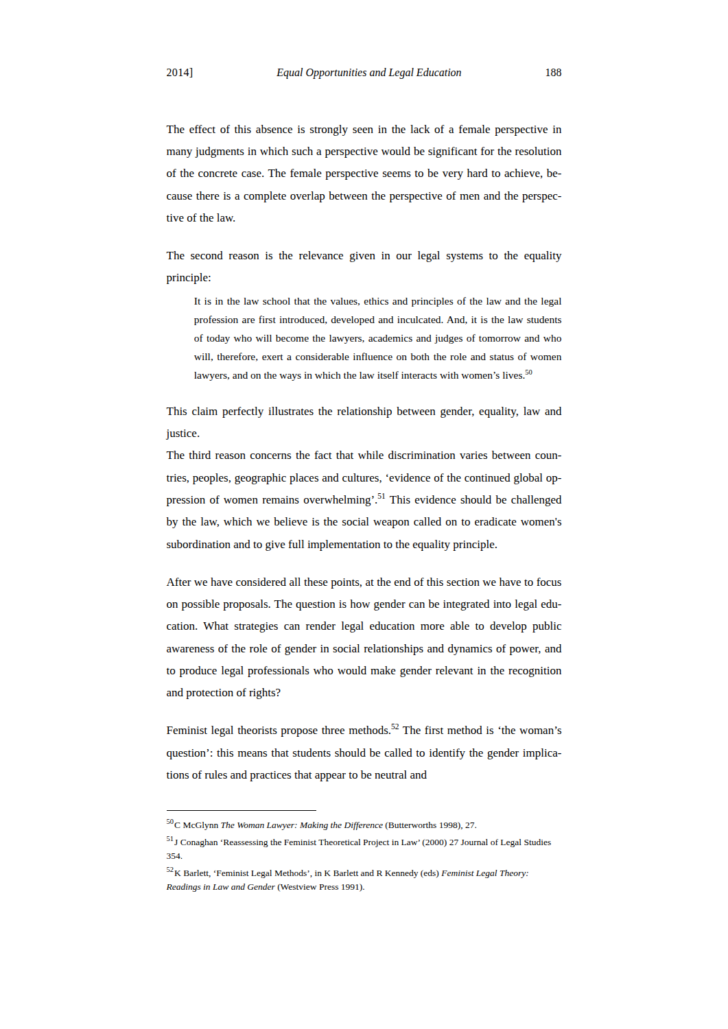2014] Equal Opportunities and Legal Education 188
The effect of this absence is strongly seen in the lack of a female perspective in many judgments in which such a perspective would be significant for the resolution of the concrete case. The female perspective seems to be very hard to achieve, because there is a complete overlap between the perspective of men and the perspective of the law.
The second reason is the relevance given in our legal systems to the equality principle:
It is in the law school that the values, ethics and principles of the law and the legal profession are first introduced, developed and inculcated. And, it is the law students of today who will become the lawyers, academics and judges of tomorrow and who will, therefore, exert a considerable influence on both the role and status of women lawyers, and on the ways in which the law itself interacts with women’s lives.50
This claim perfectly illustrates the relationship between gender, equality, law and justice.
The third reason concerns the fact that while discrimination varies between countries, peoples, geographic places and cultures, ‘evidence of the continued global oppression of women remains overwhelming’.51 This evidence should be challenged by the law, which we believe is the social weapon called on to eradicate women's subordination and to give full implementation to the equality principle.
After we have considered all these points, at the end of this section we have to focus on possible proposals. The question is how gender can be integrated into legal education. What strategies can render legal education more able to develop public awareness of the role of gender in social relationships and dynamics of power, and to produce legal professionals who would make gender relevant in the recognition and protection of rights?
Feminist legal theorists propose three methods.52 The first method is ‘the woman’s question’: this means that students should be called to identify the gender implications of rules and practices that appear to be neutral and
50 C McGlynn The Woman Lawyer: Making the Difference (Butterworths 1998), 27.
51 J Conaghan ‘Reassessing the Feminist Theoretical Project in Law’ (2000) 27 Journal of Legal Studies 354.
52 K Barlett, ‘Feminist Legal Methods’, in K Barlett and R Kennedy (eds) Feminist Legal Theory: Readings in Law and Gender (Westview Press 1991).